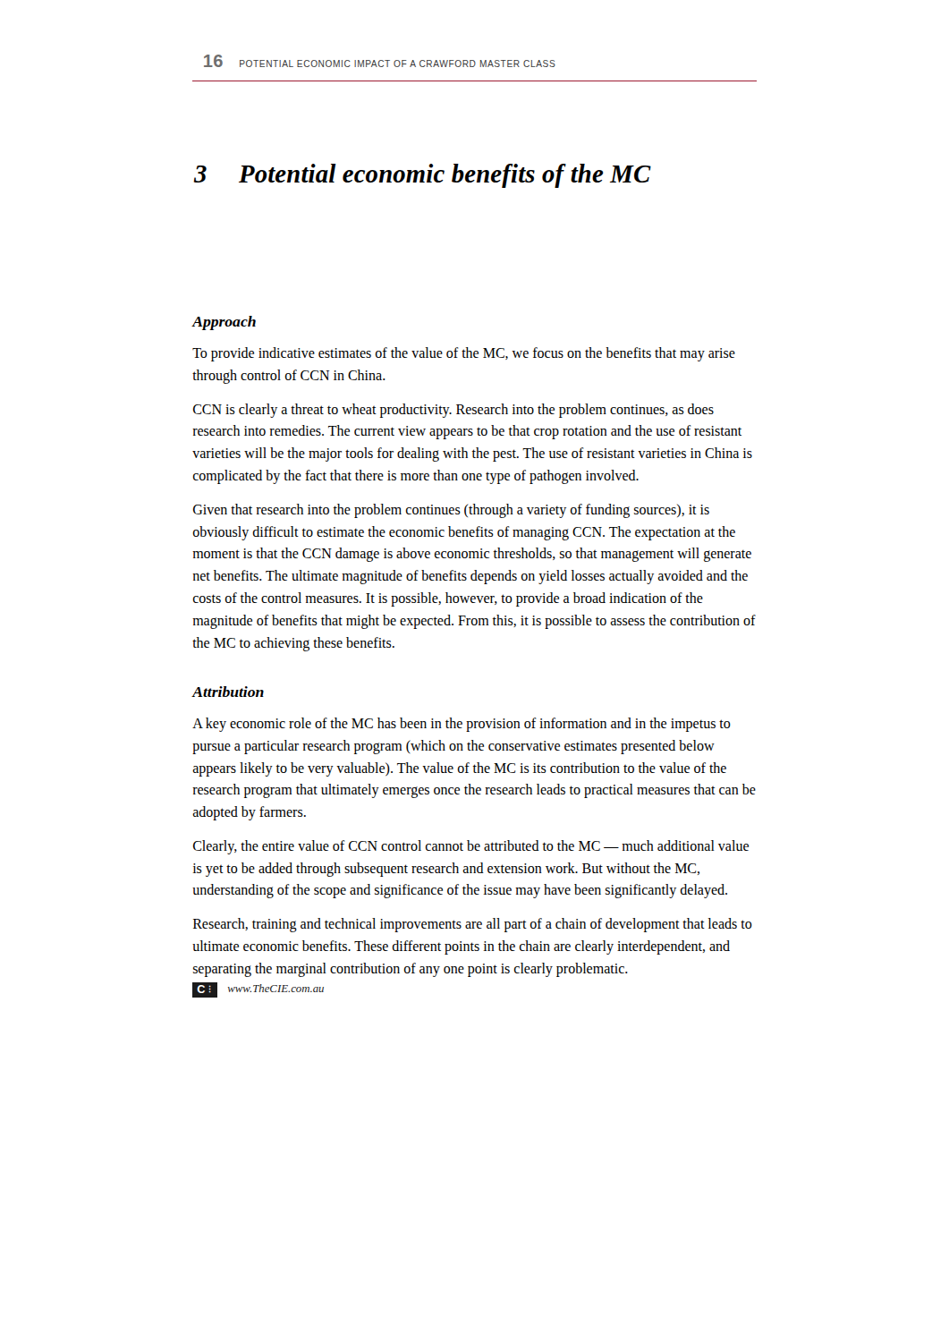16 Potential economic impact of a Crawford master class
3 Potential economic benefits of the MC
Approach
To provide indicative estimates of the value of the MC, we focus on the benefits that may arise through control of CCN in China.
CCN is clearly a threat to wheat productivity. Research into the problem continues, as does research into remedies. The current view appears to be that crop rotation and the use of resistant varieties will be the major tools for dealing with the pest. The use of resistant varieties in China is complicated by the fact that there is more than one type of pathogen involved.
Given that research into the problem continues (through a variety of funding sources), it is obviously difficult to estimate the economic benefits of managing CCN. The expectation at the moment is that the CCN damage is above economic thresholds, so that management will generate net benefits. The ultimate magnitude of benefits depends on yield losses actually avoided and the costs of the control measures. It is possible, however, to provide a broad indication of the magnitude of benefits that might be expected. From this, it is possible to assess the contribution of the MC to achieving these benefits.
Attribution
A key economic role of the MC has been in the provision of information and in the impetus to pursue a particular research program (which on the conservative estimates presented below appears likely to be very valuable). The value of the MC is its contribution to the value of the research program that ultimately emerges once the research leads to practical measures that can be adopted by farmers.
Clearly, the entire value of CCN control cannot be attributed to the MC — much additional value is yet to be added through subsequent research and extension work. But without the MC, understanding of the scope and significance of the issue may have been significantly delayed.
Research, training and technical improvements are all part of a chain of development that leads to ultimate economic benefits. These different points in the chain are clearly interdependent, and separating the marginal contribution of any one point is clearly problematic.
C⋮ www.TheCIE.com.au